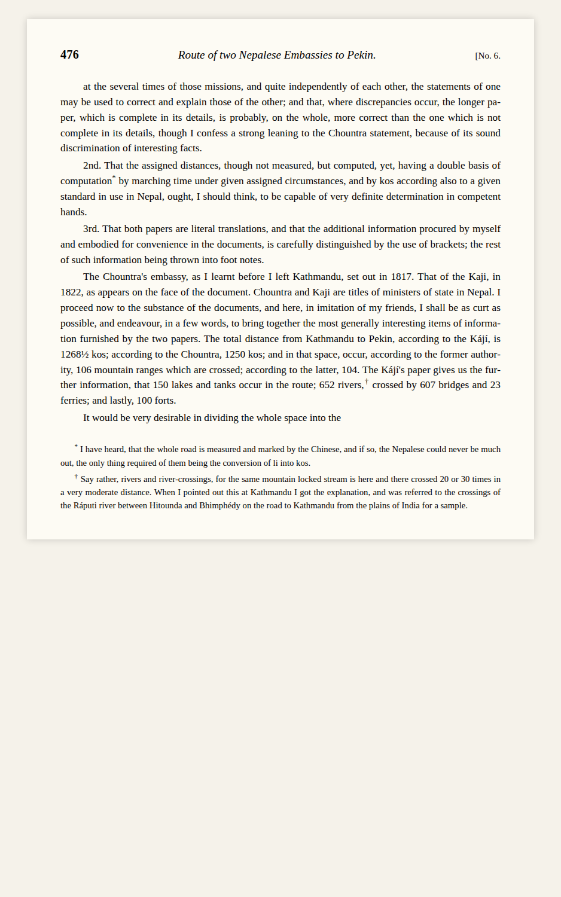476 Route of two Nepalese Embassies to Pekin. [No. 6.
at the several times of those missions, and quite independently of each other, the statements of one may be used to correct and explain those of the other; and that, where discrepancies occur, the longer paper, which is complete in its details, is probably, on the whole, more correct than the one which is not complete in its details, though I confess a strong leaning to the Chountra statement, because of its sound discrimination of interesting facts.
2nd. That the assigned distances, though not measured, but computed, yet, having a double basis of computation* by marching time under given assigned circumstances, and by kos according also to a given standard in use in Nepal, ought, I should think, to be capable of very definite determination in competent hands.
3rd. That both papers are literal translations, and that the additional information procured by myself and embodied for convenience in the documents, is carefully distinguished by the use of brackets; the rest of such information being thrown into foot notes.
The Chountra's embassy, as I learnt before I left Kathmandu, set out in 1817. That of the Kaji, in 1822, as appears on the face of the document. Chountra and Kaji are titles of ministers of state in Nepal. I proceed now to the substance of the documents, and here, in imitation of my friends, I shall be as curt as possible, and endeavour, in a few words, to bring together the most generally interesting items of information furnished by the two papers. The total distance from Kathmandu to Pekin, according to the Kájí, is 1268½ kos; according to the Chountra, 1250 kos; and in that space, occur, according to the former authority, 106 mountain ranges which are crossed; according to the latter, 104. The Kájí's paper gives us the further information, that 150 lakes and tanks occur in the route; 652 rivers,† crossed by 607 bridges and 23 ferries; and lastly, 100 forts.
It would be very desirable in dividing the whole space into the
* I have heard, that the whole road is measured and marked by the Chinese, and if so, the Nepalese could never be much out, the only thing required of them being the conversion of li into kos.
† Say rather, rivers and river-crossings, for the same mountain locked stream is here and there crossed 20 or 30 times in a very moderate distance. When I pointed out this at Kathmandu I got the explanation, and was referred to the crossings of the Ráputi river between Hitounda and Bhimphédy on the road to Kathmandu from the plains of India for a sample.